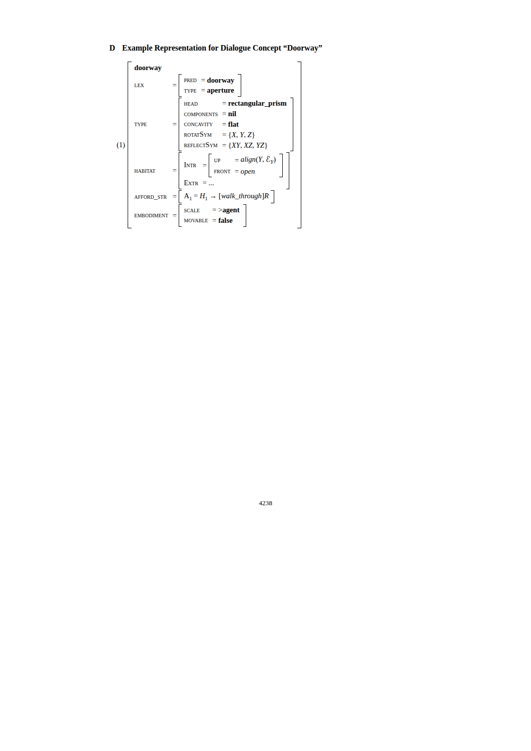DExample Representation for Dialogue Concept “Doorway”
(1)
doorway
| lex | = | / pred / = / doorway / / type / = / aperture / |
| type | = | / head / = / rectangular_prism / / components / = / nil / / concavity / = / flat / / rotatSym / = / { X , Y , Z } / / reflectSym / = / { XY , XZ , YZ } / |
| habitat | = | / Intr / = / / up / = / align ( Y , ℰ Y ) / / front / = / open / / / Extr / = / ... / |
| afford_str | = | A 1 = H 1 → [ walk_through ] R |
| embodiment | = | / scale / = / > agent / / movable / = / false / |
4238